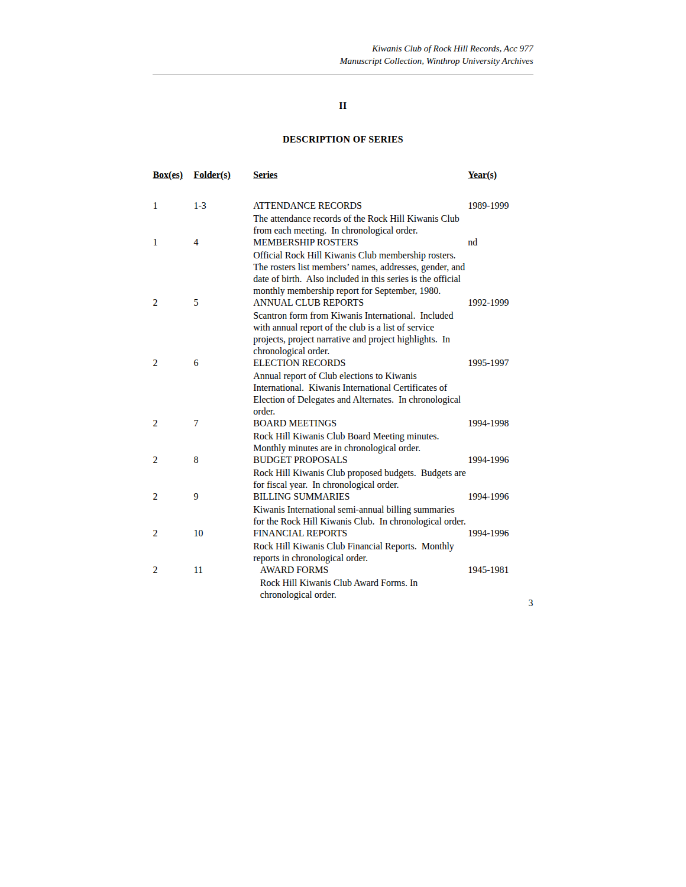Kiwanis Club of Rock Hill Records, Acc 977
Manuscript Collection, Winthrop University Archives
II
DESCRIPTION OF SERIES
| Box(es) | Folder(s) | Series | Year(s) |
| --- | --- | --- | --- |
| 1 | 1-3 | Attendance Records The attendance records of the Rock Hill Kiwanis Club from each meeting. In chronological order. | 1989-1999 |
| 1 | 4 | Membership Rosters Official Rock Hill Kiwanis Club membership rosters. The rosters list members’ names, addresses, gender, and date of birth. Also included in this series is the official monthly membership report for September, 1980. | nd |
| 2 | 5 | Annual Club Reports Scantron form from Kiwanis International. Included with annual report of the club is a list of service projects, project narrative and project highlights. In chronological order. | 1992-1999 |
| 2 | 6 | Election Records Annual report of Club elections to Kiwanis International. Kiwanis International Certificates of Election of Delegates and Alternates. In chronological order. | 1995-1997 |
| 2 | 7 | Board Meetings Rock Hill Kiwanis Club Board Meeting minutes. Monthly minutes are in chronological order. | 1994-1998 |
| 2 | 8 | Budget Proposals Rock Hill Kiwanis Club proposed budgets. Budgets are for fiscal year. In chronological order. | 1994-1996 |
| 2 | 9 | Billing Summaries Kiwanis International semi-annual billing summaries for the Rock Hill Kiwanis Club. In chronological order. | 1994-1996 |
| 2 | 10 | Financial Reports Rock Hill Kiwanis Club Financial Reports. Monthly reports in chronological order. | 1994-1996 |
| 2 | 11 | Award Forms Rock Hill Kiwanis Club Award Forms. In chronological order. | 1945-1981 |
3